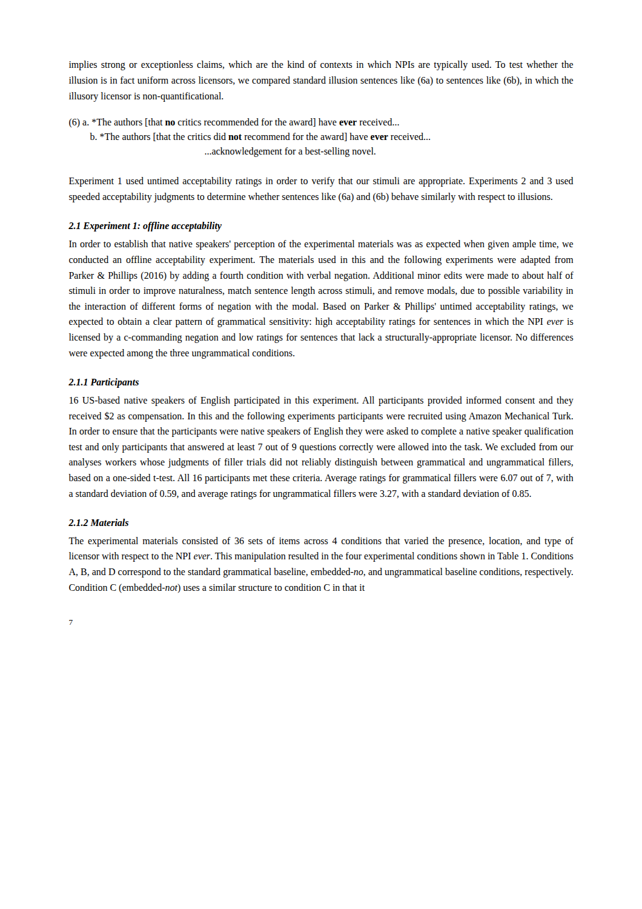implies strong or exceptionless claims, which are the kind of contexts in which NPIs are typically used. To test whether the illusion is in fact uniform across licensors, we compared standard illusion sentences like (6a) to sentences like (6b), in which the illusory licensor is non-quantificational.
(6) a. *The authors [that no critics recommended for the award] have ever received...
b. *The authors [that the critics did not recommend for the award] have ever received...
...acknowledgement for a best-selling novel.
Experiment 1 used untimed acceptability ratings in order to verify that our stimuli are appropriate. Experiments 2 and 3 used speeded acceptability judgments to determine whether sentences like (6a) and (6b) behave similarly with respect to illusions.
2.1 Experiment 1: offline acceptability
In order to establish that native speakers' perception of the experimental materials was as expected when given ample time, we conducted an offline acceptability experiment. The materials used in this and the following experiments were adapted from Parker & Phillips (2016) by adding a fourth condition with verbal negation. Additional minor edits were made to about half of stimuli in order to improve naturalness, match sentence length across stimuli, and remove modals, due to possible variability in the interaction of different forms of negation with the modal. Based on Parker & Phillips' untimed acceptability ratings, we expected to obtain a clear pattern of grammatical sensitivity: high acceptability ratings for sentences in which the NPI ever is licensed by a c-commanding negation and low ratings for sentences that lack a structurally-appropriate licensor. No differences were expected among the three ungrammatical conditions.
2.1.1 Participants
16 US-based native speakers of English participated in this experiment. All participants provided informed consent and they received $2 as compensation. In this and the following experiments participants were recruited using Amazon Mechanical Turk. In order to ensure that the participants were native speakers of English they were asked to complete a native speaker qualification test and only participants that answered at least 7 out of 9 questions correctly were allowed into the task. We excluded from our analyses workers whose judgments of filler trials did not reliably distinguish between grammatical and ungrammatical fillers, based on a one-sided t-test. All 16 participants met these criteria. Average ratings for grammatical fillers were 6.07 out of 7, with a standard deviation of 0.59, and average ratings for ungrammatical fillers were 3.27, with a standard deviation of 0.85.
2.1.2 Materials
The experimental materials consisted of 36 sets of items across 4 conditions that varied the presence, location, and type of licensor with respect to the NPI ever. This manipulation resulted in the four experimental conditions shown in Table 1. Conditions A, B, and D correspond to the standard grammatical baseline, embedded-no, and ungrammatical baseline conditions, respectively. Condition C (embedded-not) uses a similar structure to condition C in that it
7